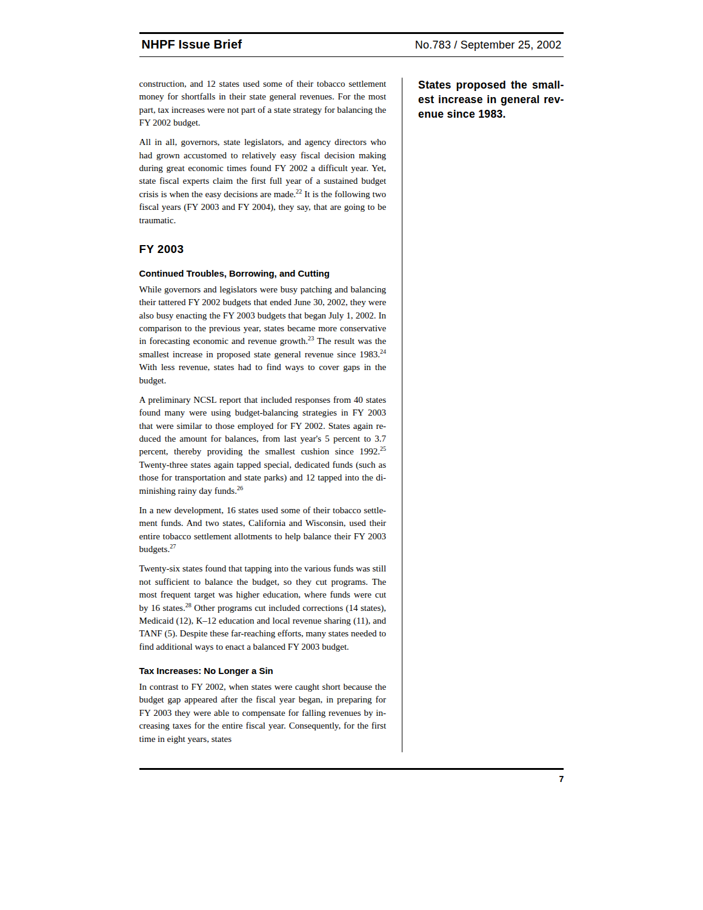NHPF Issue Brief No.783 / September 25, 2002
construction, and 12 states used some of their tobacco settlement money for shortfalls in their state general revenues. For the most part, tax increases were not part of a state strategy for balancing the FY 2002 budget.
All in all, governors, state legislators, and agency directors who had grown accustomed to relatively easy fiscal decision making during great economic times found FY 2002 a difficult year. Yet, state fiscal experts claim the first full year of a sustained budget crisis is when the easy decisions are made.22 It is the following two fiscal years (FY 2003 and FY 2004), they say, that are going to be traumatic.
FY 2003
Continued Troubles, Borrowing, and Cutting
While governors and legislators were busy patching and balancing their tattered FY 2002 budgets that ended June 30, 2002, they were also busy enacting the FY 2003 budgets that began July 1, 2002. In comparison to the previous year, states became more conservative in forecasting economic and revenue growth.23 The result was the smallest increase in proposed state general revenue since 1983.24 With less revenue, states had to find ways to cover gaps in the budget.
A preliminary NCSL report that included responses from 40 states found many were using budget-balancing strategies in FY 2003 that were similar to those employed for FY 2002. States again reduced the amount for balances, from last year's 5 percent to 3.7 percent, thereby providing the smallest cushion since 1992.25 Twenty-three states again tapped special, dedicated funds (such as those for transportation and state parks) and 12 tapped into the diminishing rainy day funds.26
In a new development, 16 states used some of their tobacco settlement funds. And two states, California and Wisconsin, used their entire tobacco settlement allotments to help balance their FY 2003 budgets.27
Twenty-six states found that tapping into the various funds was still not sufficient to balance the budget, so they cut programs. The most frequent target was higher education, where funds were cut by 16 states.28 Other programs cut included corrections (14 states), Medicaid (12), K–12 education and local revenue sharing (11), and TANF (5). Despite these far-reaching efforts, many states needed to find additional ways to enact a balanced FY 2003 budget.
Tax Increases: No Longer a Sin
In contrast to FY 2002, when states were caught short because the budget gap appeared after the fiscal year began, in preparing for FY 2003 they were able to compensate for falling revenues by increasing taxes for the entire fiscal year. Consequently, for the first time in eight years, states
States proposed the smallest increase in general revenue since 1983.
7